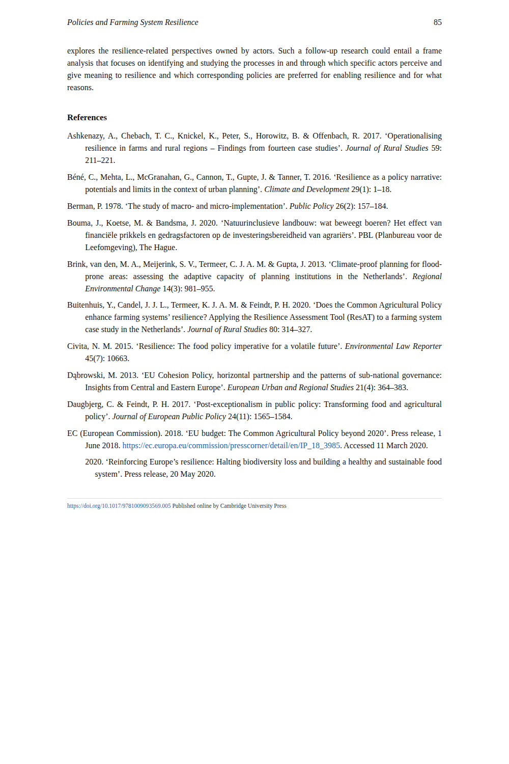Policies and Farming System Resilience 85
explores the resilience-related perspectives owned by actors. Such a follow-up research could entail a frame analysis that focuses on identifying and studying the processes in and through which specific actors perceive and give meaning to resilience and which corresponding policies are preferred for enabling resilience and for what reasons.
References
Ashkenazy, A., Chebach, T. C., Knickel, K., Peter, S., Horowitz, B. & Offenbach, R. 2017. ‘Operationalising resilience in farms and rural regions – Findings from fourteen case studies’. Journal of Rural Studies 59: 211–221.
Béné, C., Mehta, L., McGranahan, G., Cannon, T., Gupte, J. & Tanner, T. 2016. ‘Resilience as a policy narrative: potentials and limits in the context of urban planning’. Climate and Development 29(1): 1–18.
Berman, P. 1978. ‘The study of macro- and micro-implementation’. Public Policy 26(2): 157–184.
Bouma, J., Koetse, M. & Bandsma, J. 2020. ‘Natuurinclusieve landbouw: wat beweegt boeren? Het effect van financiële prikkels en gedragsfactoren op de investeringsbereidheid van agrariërs’. PBL (Planbureau voor de Leefomgeving), The Hague.
Brink, van den, M. A., Meijerink, S. V., Termeer, C. J. A. M. & Gupta, J. 2013. ‘Climate-proof planning for flood-prone areas: assessing the adaptive capacity of planning institutions in the Netherlands’. Regional Environmental Change 14(3): 981–955.
Buitenhuis, Y., Candel, J. J. L., Termeer, K. J. A. M. & Feindt, P. H. 2020. ‘Does the Common Agricultural Policy enhance farming systems’ resilience? Applying the Resilience Assessment Tool (ResAT) to a farming system case study in the Netherlands’. Journal of Rural Studies 80: 314–327.
Civita, N. M. 2015. ‘Resilience: The food policy imperative for a volatile future’. Environmental Law Reporter 45(7): 10663.
Dąbrowski, M. 2013. ‘EU Cohesion Policy, horizontal partnership and the patterns of sub-national governance: Insights from Central and Eastern Europe’. European Urban and Regional Studies 21(4): 364–383.
Daugbjerg, C. & Feindt, P. H. 2017. ‘Post-exceptionalism in public policy: Transforming food and agricultural policy’. Journal of European Public Policy 24(11): 1565–1584.
EC (European Commission). 2018. ‘EU budget: The Common Agricultural Policy beyond 2020’. Press release, 1 June 2018. https://ec.europa.eu/commission/presscorner/detail/en/IP_18_3985. Accessed 11 March 2020.
2020. ‘Reinforcing Europe’s resilience: Halting biodiversity loss and building a healthy and sustainable food system’. Press release, 20 May 2020.
https://doi.org/10.1017/9781009093569.005 Published online by Cambridge University Press